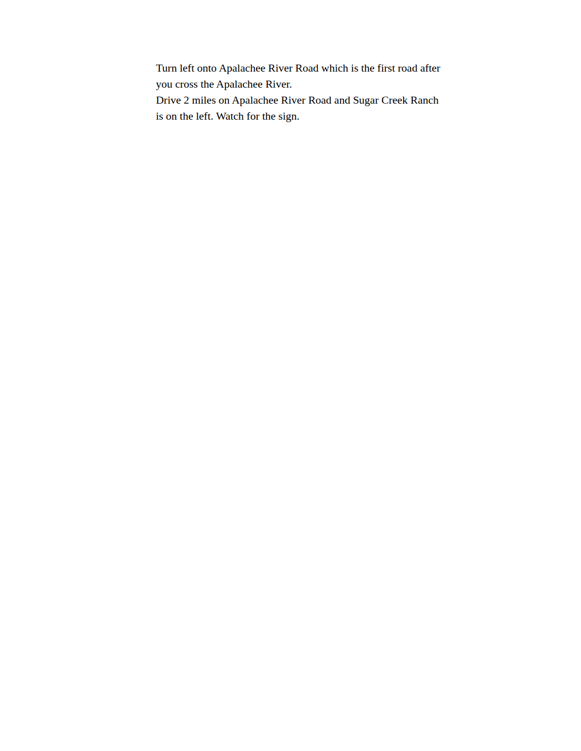Turn left onto Apalachee River Road which is the first road after you cross the Apalachee River.
Drive 2 miles on Apalachee River Road and Sugar Creek Ranch is on the left. Watch for the sign.